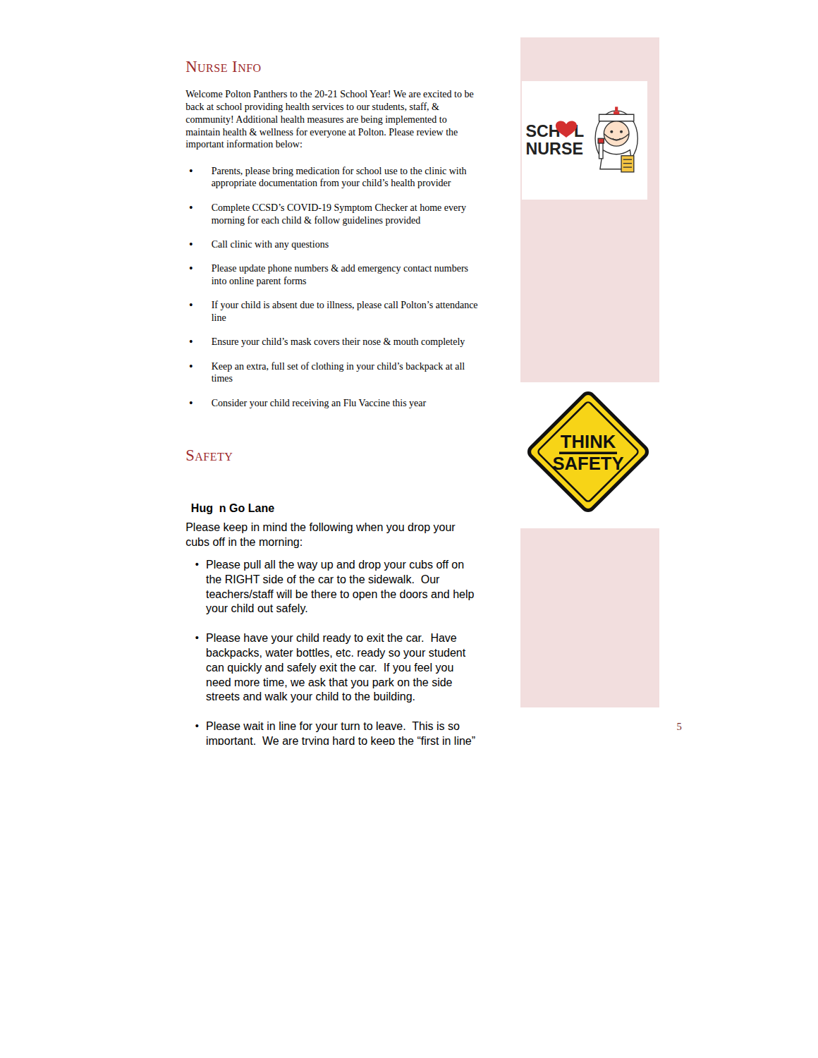Nurse Info
Welcome Polton Panthers to the 20-21 School Year! We are excited to be back at school providing health services to our students, staff, & community! Additional health measures are being implemented to maintain health & wellness for everyone at Polton. Please review the important information below:
Parents, please bring medication for school use to the clinic with appropriate documentation from your child’s health provider
Complete CCSD’s COVID-19 Symptom Checker at home every morning for each child & follow guidelines provided
Call clinic with any questions
Please update phone numbers & add emergency contact numbers into online parent forms
If your child is absent due to illness, please call Polton’s attendance line
Ensure your child’s mask covers their nose & mouth completely
Keep an extra, full set of clothing in your child’s backpack at all times
Consider your child receiving an Flu Vaccine this year
Safety
Hug n Go Lane
Please keep in mind the following when you drop your cubs off in the morning:
Please pull all the way up and drop your cubs off on the RIGHT side of the car to the sidewalk. Our teachers/staff will be there to open the doors and help your child out safely.
Please have your child ready to exit the car. Have backpacks, water bottles, etc. ready so your student can quickly and safely exit the car. If you feel you need more time, we ask that you park on the side streets and walk your child to the building.
Please wait in line for your turn to leave. This is so important. We are trying hard to keep the “first in line” car going first, followed by the rest. We risk having an accident when we have multiple cars leaving at the same time.
5